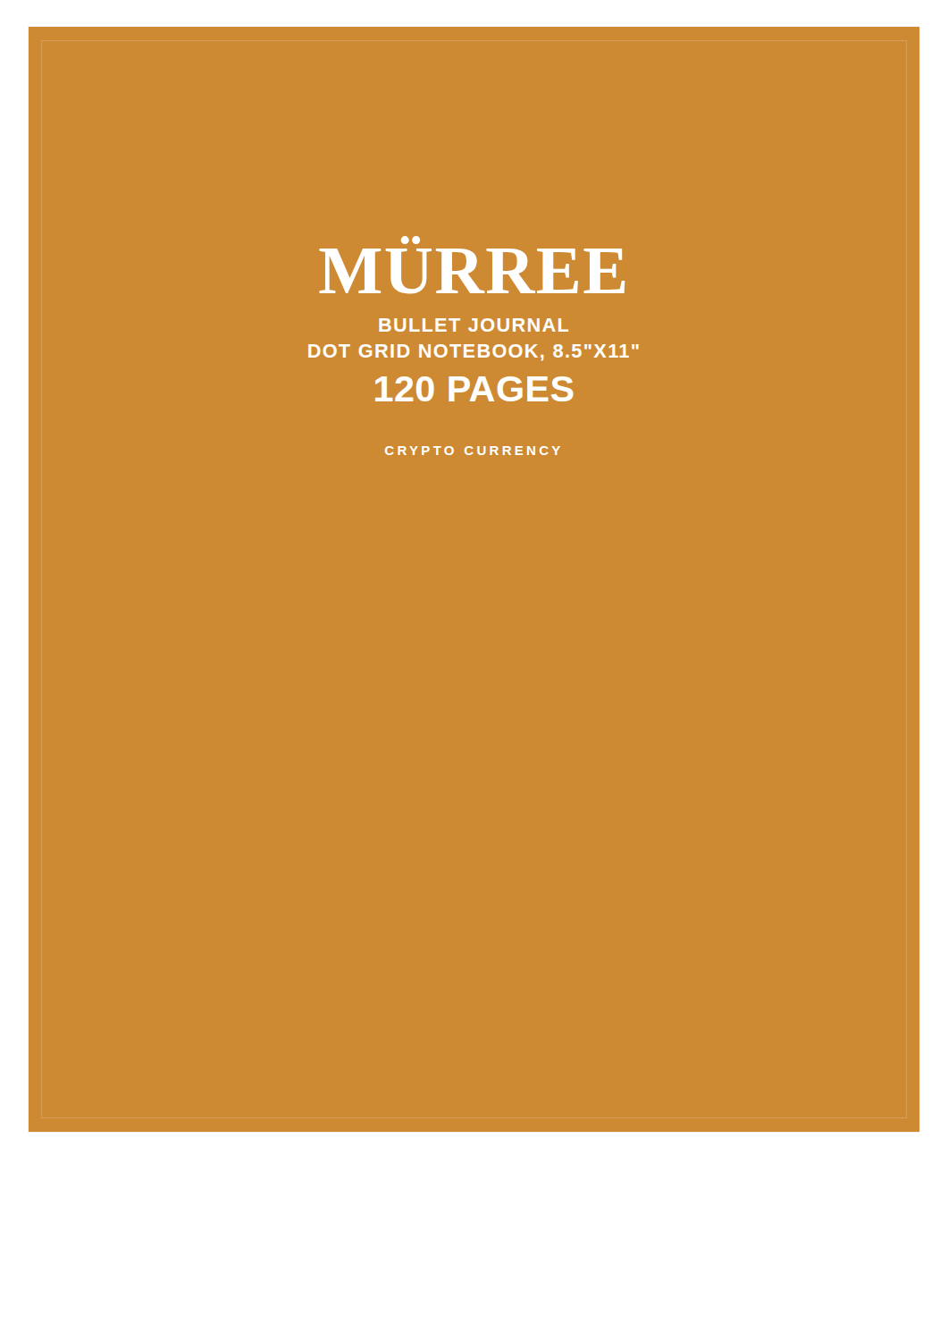MÜRREE
Bullet Journal
Dot Grid Notebook, 8.5"x11"
120 PAGES
Crypto Currency